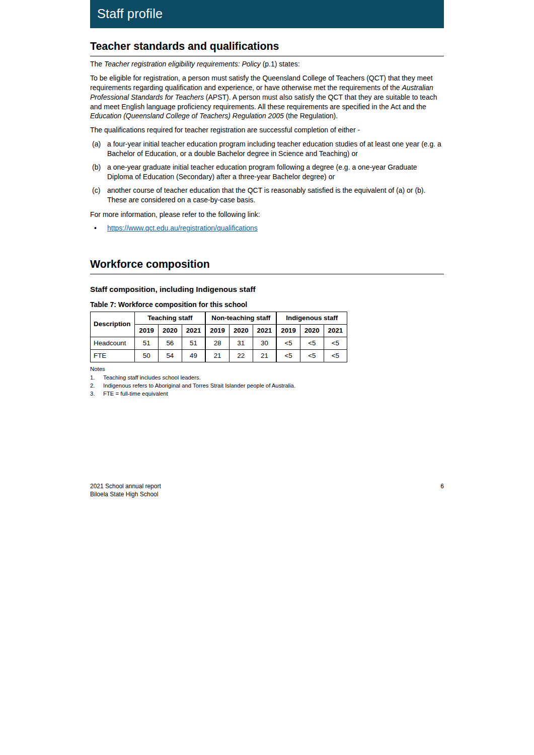Staff profile
Teacher standards and qualifications
The Teacher registration eligibility requirements: Policy (p.1) states:
To be eligible for registration, a person must satisfy the Queensland College of Teachers (QCT) that they meet requirements regarding qualification and experience, or have otherwise met the requirements of the Australian Professional Standards for Teachers (APST). A person must also satisfy the QCT that they are suitable to teach and meet English language proficiency requirements. All these requirements are specified in the Act and the Education (Queensland College of Teachers) Regulation 2005 (the Regulation).
The qualifications required for teacher registration are successful completion of either -
a four-year initial teacher education program including teacher education studies of at least one year (e.g. a Bachelor of Education, or a double Bachelor degree in Science and Teaching) or
a one-year graduate initial teacher education program following a degree (e.g. a one-year Graduate Diploma of Education (Secondary) after a three-year Bachelor degree) or
another course of teacher education that the QCT is reasonably satisfied is the equivalent of (a) or (b). These are considered on a case-by-case basis.
For more information, please refer to the following link:
https://www.qct.edu.au/registration/qualifications
Workforce composition
Staff composition, including Indigenous staff
Table 7: Workforce composition for this school
| Description | Teaching staff | Non-teaching staff | Indigenous staff |
| --- | --- | --- | --- |
| 2019 | 2020 | 2021 | 2019 | 2020 | 2021 | 2019 | 2020 | 2021 |
| Headcount | 51 | 56 | 51 | 28 | 31 | 30 | <5 | <5 | <5 |
| FTE | 50 | 54 | 49 | 21 | 22 | 21 | <5 | <5 | <5 |
Notes
Teaching staff includes school leaders.
Indigenous refers to Aboriginal and Torres Strait Islander people of Australia.
FTE = full-time equivalent
2021 School annual report Biloela State High School
6